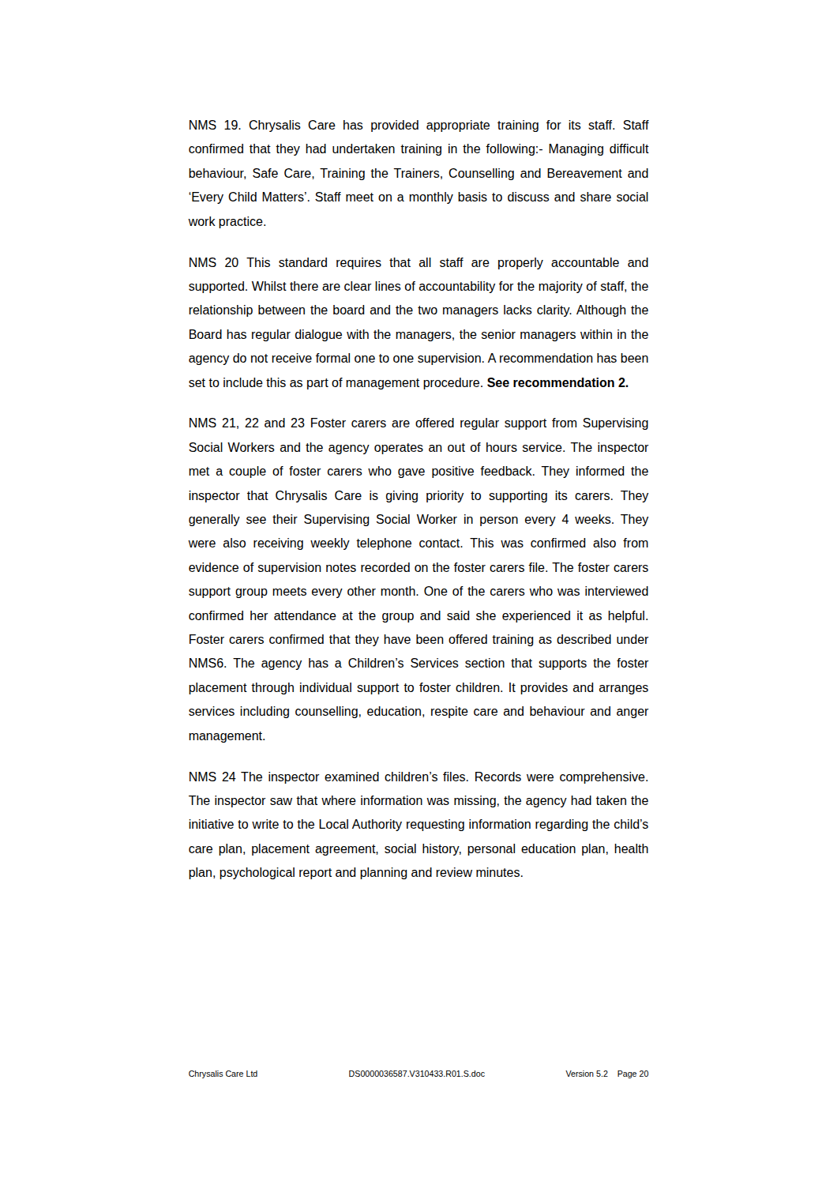NMS 19. Chrysalis Care has provided appropriate training for its staff. Staff confirmed that they had undertaken training in the following:- Managing difficult behaviour, Safe Care, Training the Trainers, Counselling and Bereavement and ‘Every Child Matters’. Staff meet on a monthly basis to discuss and share social work practice.
NMS 20 This standard requires that all staff are properly accountable and supported. Whilst there are clear lines of accountability for the majority of staff, the relationship between the board and the two managers lacks clarity. Although the Board has regular dialogue with the managers, the senior managers within in the agency do not receive formal one to one supervision. A recommendation has been set to include this as part of management procedure. See recommendation 2.
NMS 21, 22 and 23 Foster carers are offered regular support from Supervising Social Workers and the agency operates an out of hours service. The inspector met a couple of foster carers who gave positive feedback. They informed the inspector that Chrysalis Care is giving priority to supporting its carers. They generally see their Supervising Social Worker in person every 4 weeks. They were also receiving weekly telephone contact. This was confirmed also from evidence of supervision notes recorded on the foster carers file. The foster carers support group meets every other month. One of the carers who was interviewed confirmed her attendance at the group and said she experienced it as helpful. Foster carers confirmed that they have been offered training as described under NMS6. The agency has a Children’s Services section that supports the foster placement through individual support to foster children. It provides and arranges services including counselling, education, respite care and behaviour and anger management.
NMS 24 The inspector examined children’s files. Records were comprehensive. The inspector saw that where information was missing, the agency had taken the initiative to write to the Local Authority requesting information regarding the child’s care plan, placement agreement, social history, personal education plan, health plan, psychological report and planning and review minutes.
Chrysalis Care Ltd DS0000036587.V310433.R01.S.doc Version 5.2 Page 20